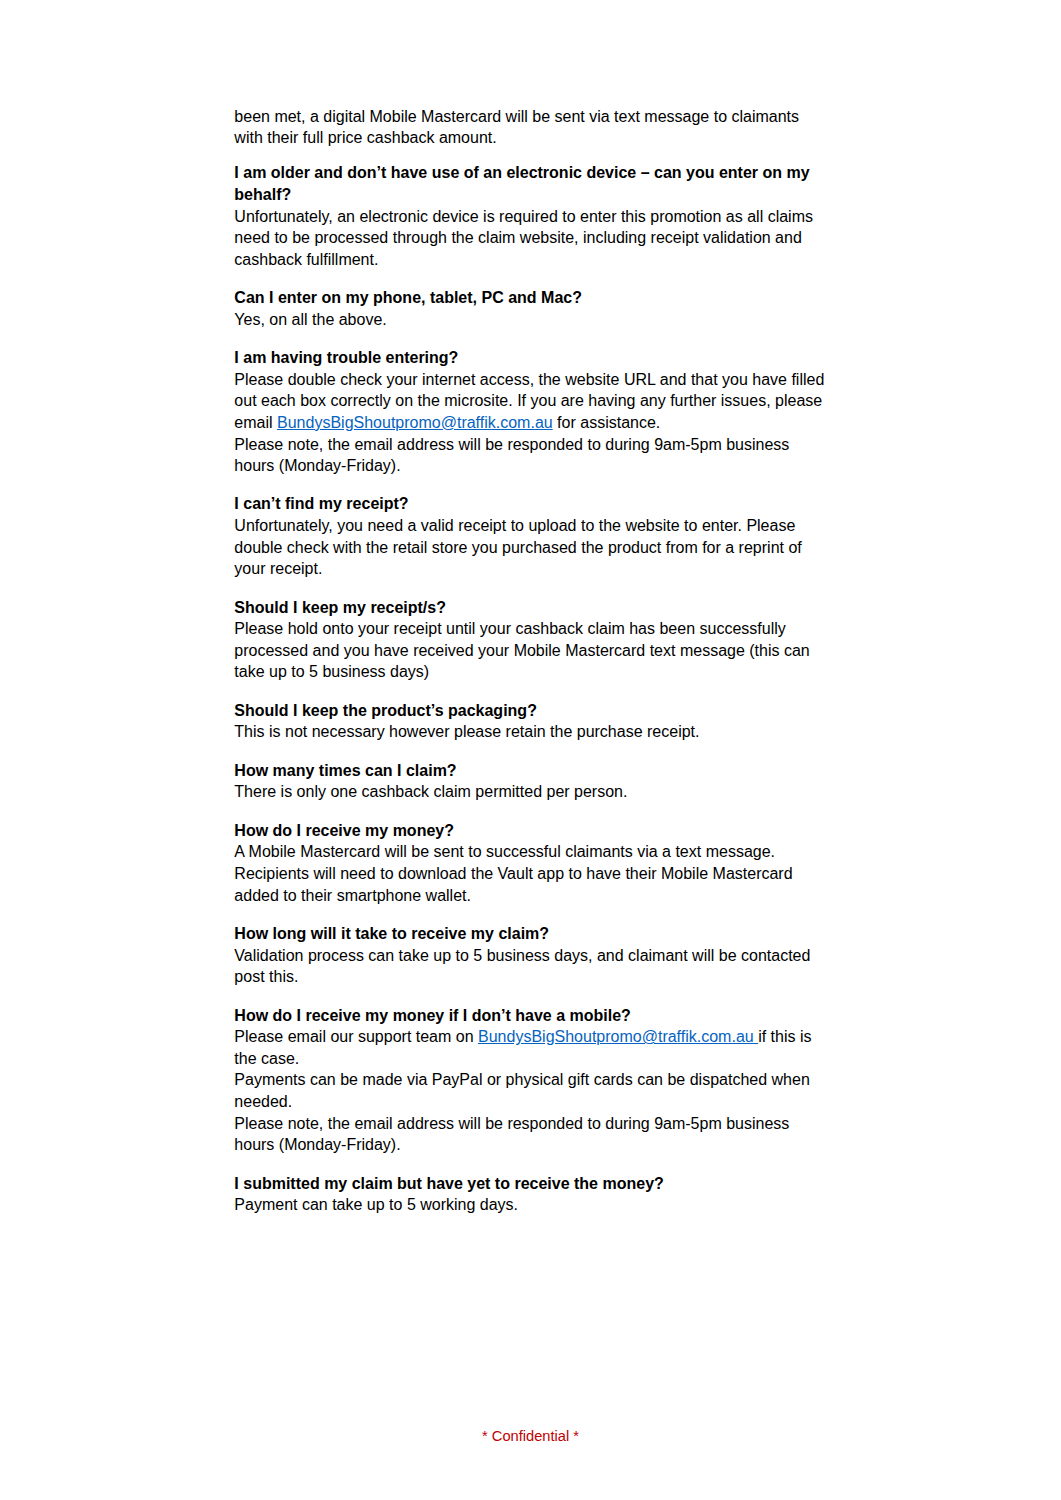been met, a digital Mobile Mastercard will be sent via text message to claimants with their full price cashback amount.
I am older and don’t have use of an electronic device – can you enter on my behalf?
Unfortunately, an electronic device is required to enter this promotion as all claims need to be processed through the claim website, including receipt validation and cashback fulfillment.
Can I enter on my phone, tablet, PC and Mac?
Yes, on all the above.
I am having trouble entering?
Please double check your internet access, the website URL and that you have filled out each box correctly on the microsite. If you are having any further issues, please email BundysBigShoutpromo@traffik.com.au for assistance.
Please note, the email address will be responded to during 9am-5pm business hours (Monday-Friday).
I can’t find my receipt?
Unfortunately, you need a valid receipt to upload to the website to enter. Please double check with the retail store you purchased the product from for a reprint of your receipt.
Should I keep my receipt/s?
Please hold onto your receipt until your cashback claim has been successfully processed and you have received your Mobile Mastercard text message (this can take up to 5 business days)
Should I keep the product’s packaging?
This is not necessary however please retain the purchase receipt.
How many times can I claim?
There is only one cashback claim permitted per person.
How do I receive my money?
A Mobile Mastercard will be sent to successful claimants via a text message. Recipients will need to download the Vault app to have their Mobile Mastercard added to their smartphone wallet.
How long will it take to receive my claim?
Validation process can take up to 5 business days, and claimant will be contacted post this.
How do I receive my money if I don’t have a mobile?
Please email our support team on BundysBigShoutpromo@traffik.com.au if this is the case.
Payments can be made via PayPal or physical gift cards can be dispatched when needed.
Please note, the email address will be responded to during 9am-5pm business hours (Monday-Friday).
I submitted my claim but have yet to receive the money?
Payment can take up to 5 working days.
* Confidential *